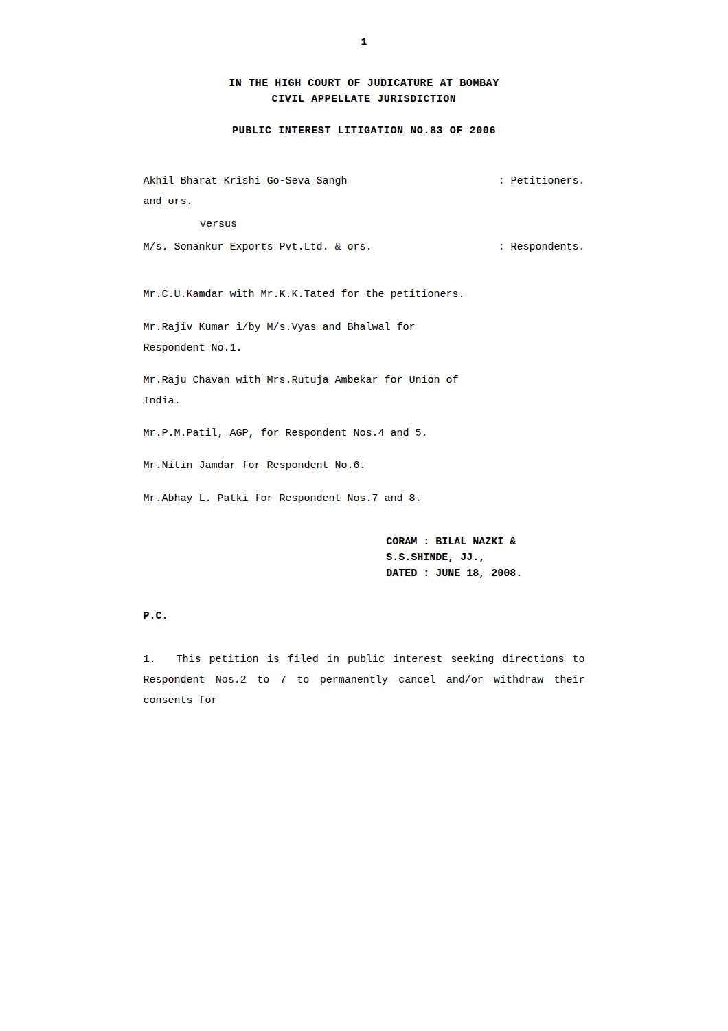1
IN THE HIGH COURT OF JUDICATURE AT BOMBAY
CIVIL APPELLATE JURISDICTION
PUBLIC INTEREST LITIGATION NO.83 OF 2006
Akhil Bharat Krishi Go-Seva Sangh and ors.
: Petitioners.
versus
M/s. Sonankur Exports Pvt.Ltd. & ors.
: Respondents.
Mr.C.U.Kamdar with Mr.K.K.Tated for the petitioners.
Mr.Rajiv Kumar i/by M/s.Vyas and Bhalwal for
Respondent No.1.
Mr.Raju Chavan with Mrs.Rutuja Ambekar for Union of
India.
Mr.P.M.Patil, AGP, for Respondent Nos.4 and 5.
Mr.Nitin Jamdar for Respondent No.6.
Mr.Abhay L. Patki for Respondent Nos.7 and 8.
CORAM : BILAL NAZKI & S.S.SHINDE, JJ., DATED : JUNE 18, 2008.
P.C.
1. This petition is filed in public interest seeking directions to Respondent Nos.2 to 7 to permanently cancel and/or withdraw their consents for